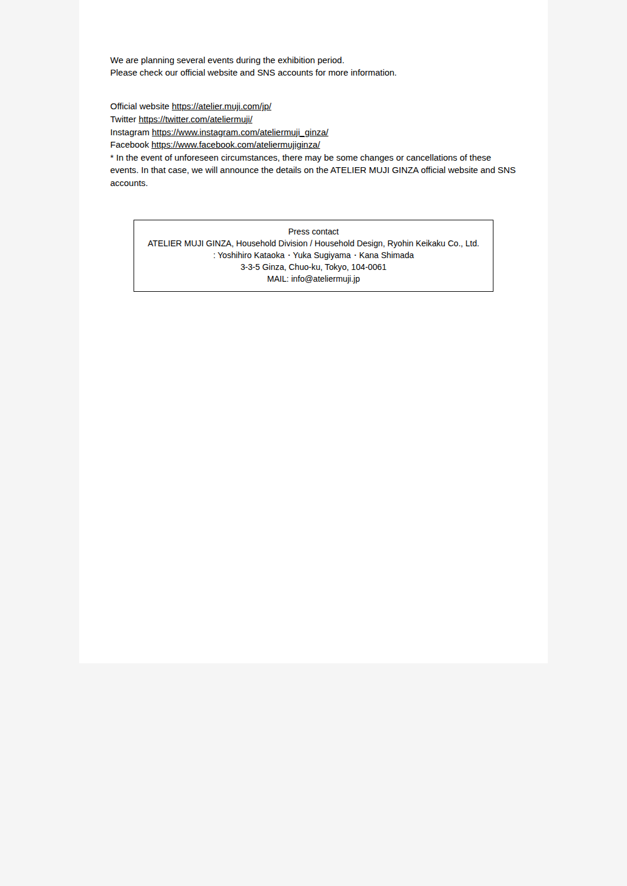We are planning several events during the exhibition period.
Please check our official website and SNS accounts for more information.
Official website https://atelier.muji.com/jp/
Twitter https://twitter.com/ateliermuji/
Instagram https://www.instagram.com/ateliermuji_ginza/
Facebook https://www.facebook.com/ateliermujiginza/
* In the event of unforeseen circumstances, there may be some changes or cancellations of these events. In that case, we will announce the details on the ATELIER MUJI GINZA official website and SNS accounts.
Press contact
ATELIER MUJI GINZA, Household Division / Household Design, Ryohin Keikaku Co., Ltd.
: Yoshihiro Kataoka・Yuka Sugiyama・Kana Shimada
3-3-5 Ginza, Chuo-ku, Tokyo, 104-0061
MAIL: info@ateliermuji.jp